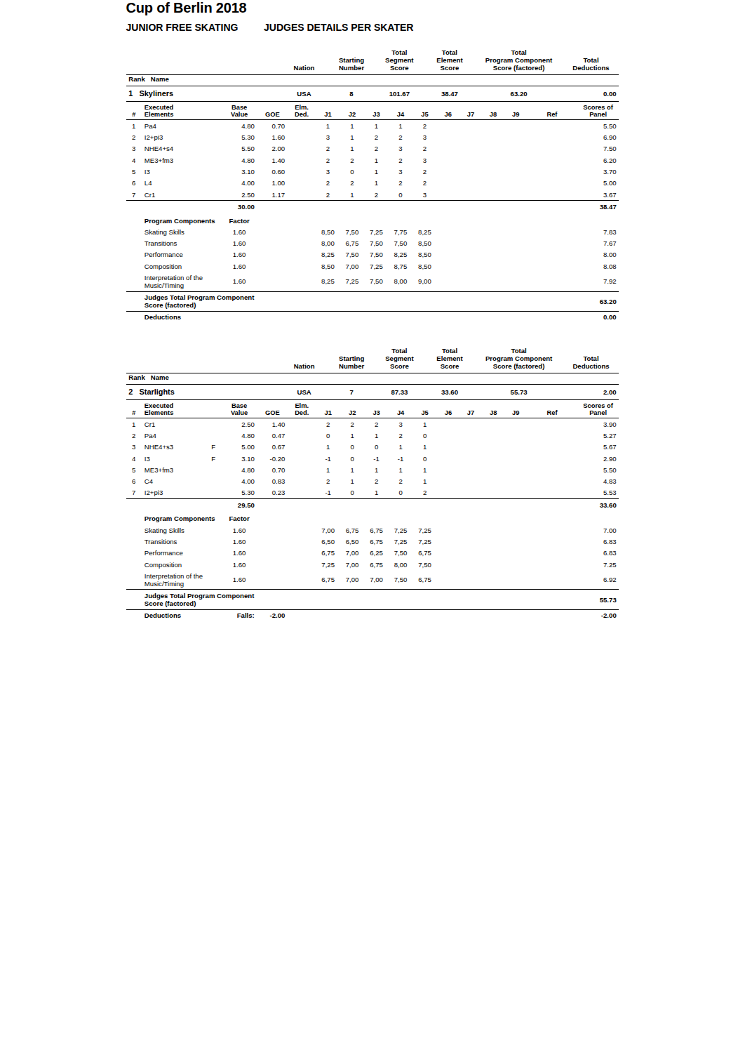Cup of Berlin 2018
JUNIOR FREE SKATINGJUDGES DETAILS PER SKATER
| | Nation | Starting Number | Total Segment Score | Total Element Score | Total Program Component Score (factored) | Total Deductions |
| Rank Name | | | | | | |
| 1 Skyliners | USA | 8 | 101.67 | 38.47 | 63.20 | 0.00 |
| # | Executed Elements | | Base Value | GOE | Elm. Ded. | J1 | J2 | J3 | J4 | J5 | J6 | J7 | J8 | J9 | Ref | Scores of Panel |
| --- | --- | --- | --- | --- | --- | --- | --- | --- | --- | --- | --- | --- | --- | --- | --- | --- |
| 1 | Pa4 | | 4.80 | 0.70 | | 1 | 1 | 1 | 1 | 2 | | | | | | 5.50 |
| 2 | I2+pi3 | | 5.30 | 1.60 | | 3 | 1 | 2 | 2 | 3 | | | | | | 6.90 |
| 3 | NHE4+s4 | | 5.50 | 2.00 | | 2 | 1 | 2 | 3 | 2 | | | | | | 7.50 |
| 4 | ME3+fm3 | | 4.80 | 1.40 | | 2 | 2 | 1 | 2 | 3 | | | | | | 6.20 |
| 5 | I3 | | 3.10 | 0.60 | | 3 | 0 | 1 | 3 | 2 | | | | | | 3.70 |
| 6 | L4 | | 4.00 | 1.00 | | 2 | 2 | 1 | 2 | 2 | | | | | | 5.00 |
| 7 | Cr1 | | 2.50 | 1.17 | | 2 | 1 | 2 | 0 | 3 | | | | | | 3.67 |
| | | | 30.00 | | | | | | | | | | | | | 38.47 |
| | Program Components | Factor | | | | | | | | | | | | | |
| | Skating Skills | 1.60 | | | 8,50 | 7,50 | 7,25 | 7,75 | 8,25 | | | | | | 7.83 |
| | Transitions | 1.60 | | | 8,00 | 6,75 | 7,50 | 7,50 | 8,50 | | | | | | 7.67 |
| | Performance | 1.60 | | | 8,25 | 7,50 | 7,50 | 8,25 | 8,50 | | | | | | 8.00 |
| | Composition | 1.60 | | | 8,50 | 7,00 | 7,25 | 8,75 | 8,50 | | | | | | 8.08 |
| | Interpretation of the Music/Timing | 1.60 | | | 8,25 | 7,25 | 7,50 | 8,00 | 9,00 | | | | | | 7.92 |
| | Judges Total Program Component Score (factored) | | | | | | | | | | | | | 63.20 |
| | Deductions | | | | | | | | | | | | | 0.00 |
| | Nation | Starting Number | Total Segment Score | Total Element Score | Total Program Component Score (factored) | Total Deductions |
| Rank Name | | | | | | |
| 2 Starlights | USA | 7 | 87.33 | 33.60 | 55.73 | 2.00 |
| # | Executed Elements | | Base Value | GOE | Elm. Ded. | J1 | J2 | J3 | J4 | J5 | J6 | J7 | J8 | J9 | Ref | Scores of Panel |
| --- | --- | --- | --- | --- | --- | --- | --- | --- | --- | --- | --- | --- | --- | --- | --- | --- |
| 1 | Cr1 | | 2.50 | 1.40 | | 2 | 2 | 2 | 3 | 1 | | | | | | 3.90 |
| 2 | Pa4 | | 4.80 | 0.47 | | 0 | 1 | 1 | 2 | 0 | | | | | | 5.27 |
| 3 | NHE4+s3 | F | 5.00 | 0.67 | | 1 | 0 | 0 | 1 | 1 | | | | | | 5.67 |
| 4 | I3 | F | 3.10 | -0.20 | | -1 | 0 | -1 | -1 | 0 | | | | | | 2.90 |
| 5 | ME3+fm3 | | 4.80 | 0.70 | | 1 | 1 | 1 | 1 | 1 | | | | | | 5.50 |
| 6 | C4 | | 4.00 | 0.83 | | 2 | 1 | 2 | 2 | 1 | | | | | | 4.83 |
| 7 | I2+pi3 | | 5.30 | 0.23 | | -1 | 0 | 1 | 0 | 2 | | | | | | 5.53 |
| | | | 29.50 | | | | | | | | | | | | | 33.60 |
| | Program Components | Factor | | | | | | | | | | | | | |
| | Skating Skills | 1.60 | | | 7,00 | 6,75 | 6,75 | 7,25 | 7,25 | | | | | | 7.00 |
| | Transitions | 1.60 | | | 6,50 | 6,50 | 6,75 | 7,25 | 7,25 | | | | | | 6.83 |
| | Performance | 1.60 | | | 6,75 | 7,00 | 6,25 | 7,50 | 6,75 | | | | | | 6.83 |
| | Composition | 1.60 | | | 7,25 | 7,00 | 6,75 | 8,00 | 7,50 | | | | | | 7.25 |
| | Interpretation of the Music/Timing | 1.60 | | | 6,75 | 7,00 | 7,00 | 7,50 | 6,75 | | | | | | 6.92 |
| | Judges Total Program Component Score (factored) | | | | | | | | | | | | | 55.73 |
| | Deductions | Falls: | -2.00 | | | | | | | | | | | | -2.00 |